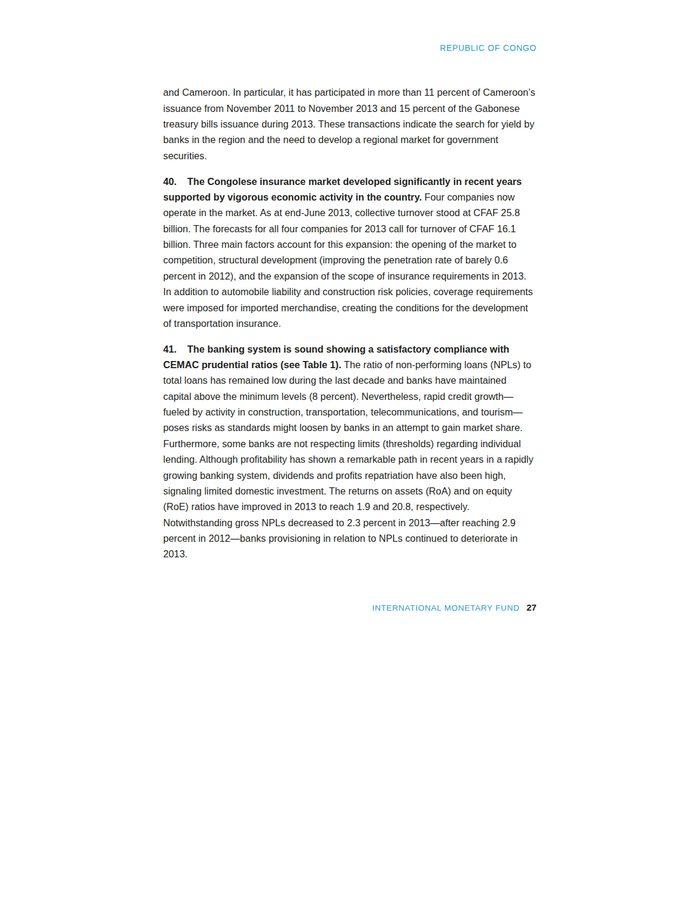Republic of Congo
and Cameroon. In particular, it has participated in more than 11 percent of Cameroon’s issuance from November 2011 to November 2013 and 15 percent of the Gabonese treasury bills issuance during 2013. These transactions indicate the search for yield by banks in the region and the need to develop a regional market for government securities.
40. The Congolese insurance market developed significantly in recent years supported by vigorous economic activity in the country. Four companies now operate in the market. As at end-June 2013, collective turnover stood at CFAF 25.8 billion. The forecasts for all four companies for 2013 call for turnover of CFAF 16.1 billion. Three main factors account for this expansion: the opening of the market to competition, structural development (improving the penetration rate of barely 0.6 percent in 2012), and the expansion of the scope of insurance requirements in 2013. In addition to automobile liability and construction risk policies, coverage requirements were imposed for imported merchandise, creating the conditions for the development of transportation insurance.
41. The banking system is sound showing a satisfactory compliance with CEMAC prudential ratios (see Table 1). The ratio of non-performing loans (NPLs) to total loans has remained low during the last decade and banks have maintained capital above the minimum levels (8 percent). Nevertheless, rapid credit growth—fueled by activity in construction, transportation, telecommunications, and tourism—poses risks as standards might loosen by banks in an attempt to gain market share. Furthermore, some banks are not respecting limits (thresholds) regarding individual lending. Although profitability has shown a remarkable path in recent years in a rapidly growing banking system, dividends and profits repatriation have also been high, signaling limited domestic investment. The returns on assets (RoA) and on equity (RoE) ratios have improved in 2013 to reach 1.9 and 20.8, respectively. Notwithstanding gross NPLs decreased to 2.3 percent in 2013—after reaching 2.9 percent in 2012—banks provisioning in relation to NPLs continued to deteriorate in 2013.
International Monetary Fund 27